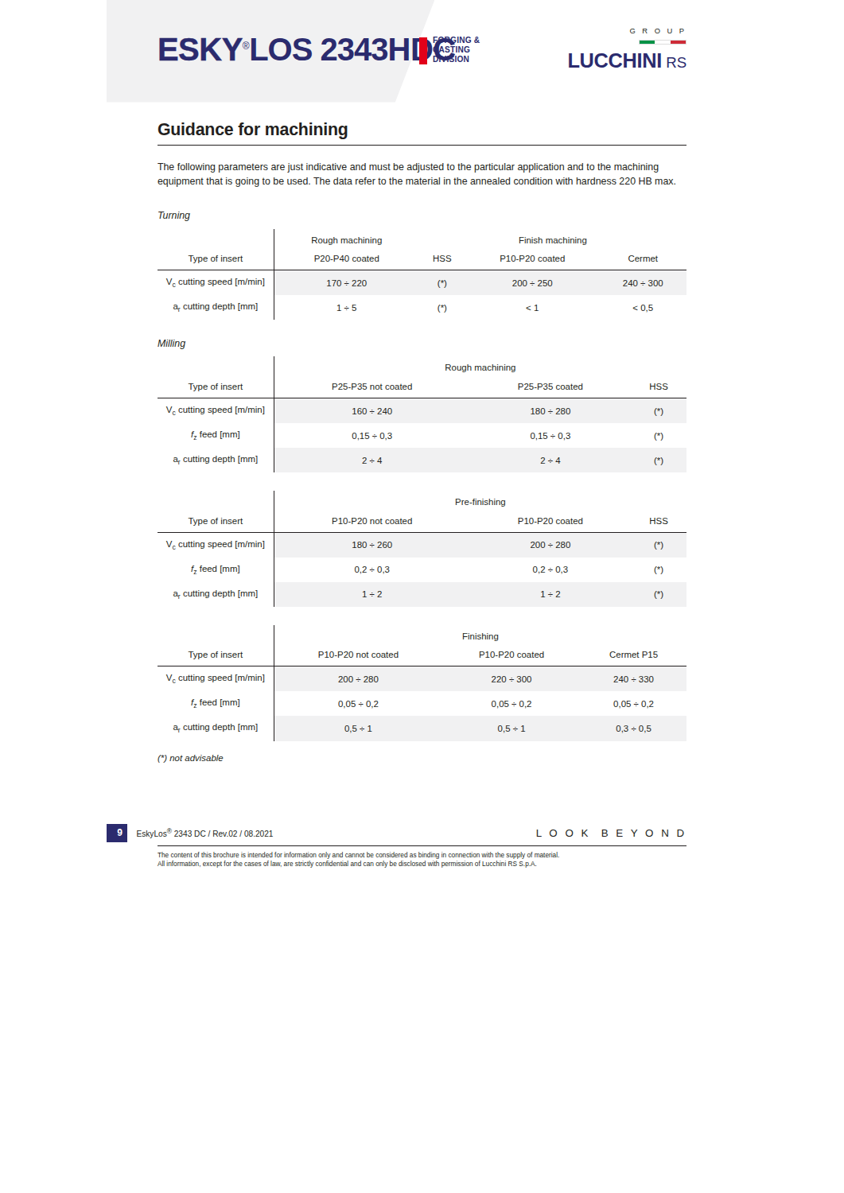ESKY®LOS 2343 HDC
FORGING &
CASTING
DIVISION
G R O U P
LUCCHINI RS
Guidance for machining
The following parameters are just indicative and must be adjusted to the particular application and to the machining equipment that is going to be used. The data refer to the material in the annealed condition with hardness 220 HB max.
Turning
| | Rough machining | Finish machining |
| --- | --- | --- |
| Type of insert | P20-P40 coated | HSS | P10-P20 coated | Cermet |
| V c cutting speed [m/min] | 170 ÷ 220 | (*) | 200 ÷ 250 | 240 ÷ 300 |
| a r cutting depth [mm] | 1 ÷ 5 | (*) | < 1 | < 0,5 |
Milling
| | Rough machining |
| --- | --- |
| Type of insert | P25-P35 not coated | P25-P35 coated | HSS |
| V c cutting speed [m/min] | 160 ÷ 240 | 180 ÷ 280 | (*) |
| f z feed [mm] | 0,15 ÷ 0,3 | 0,15 ÷ 0,3 | (*) |
| a r cutting depth [mm] | 2 ÷ 4 | 2 ÷ 4 | (*) |
| | Pre-finishing |
| --- | --- |
| Type of insert | P10-P20 not coated | P10-P20 coated | HSS |
| V c cutting speed [m/min] | 180 ÷ 260 | 200 ÷ 280 | (*) |
| f z feed [mm] | 0,2 ÷ 0,3 | 0,2 ÷ 0,3 | (*) |
| a r cutting depth [mm] | 1 ÷ 2 | 1 ÷ 2 | (*) |
| | Finishing |
| --- | --- |
| Type of insert | P10-P20 not coated | P10-P20 coated | Cermet P15 |
| V c cutting speed [m/min] | 200 ÷ 280 | 220 ÷ 300 | 240 ÷ 330 |
| f z feed [mm] | 0,05 ÷ 0,2 | 0,05 ÷ 0,2 | 0,05 ÷ 0,2 |
| a r cutting depth [mm] | 0,5 ÷ 1 | 0,5 ÷ 1 | 0,3 ÷ 0,5 |
(*) not advisable
9
EskyLos® 2343 DC / Rev.02 / 08.2021
L O O K B E Y O N D
The content of this brochure is intended for information only and cannot be considered as binding in connection with the supply of material.
All information, except for the cases of law, are strictly confidential and can only be disclosed with permission of Lucchini RS S.p.A.